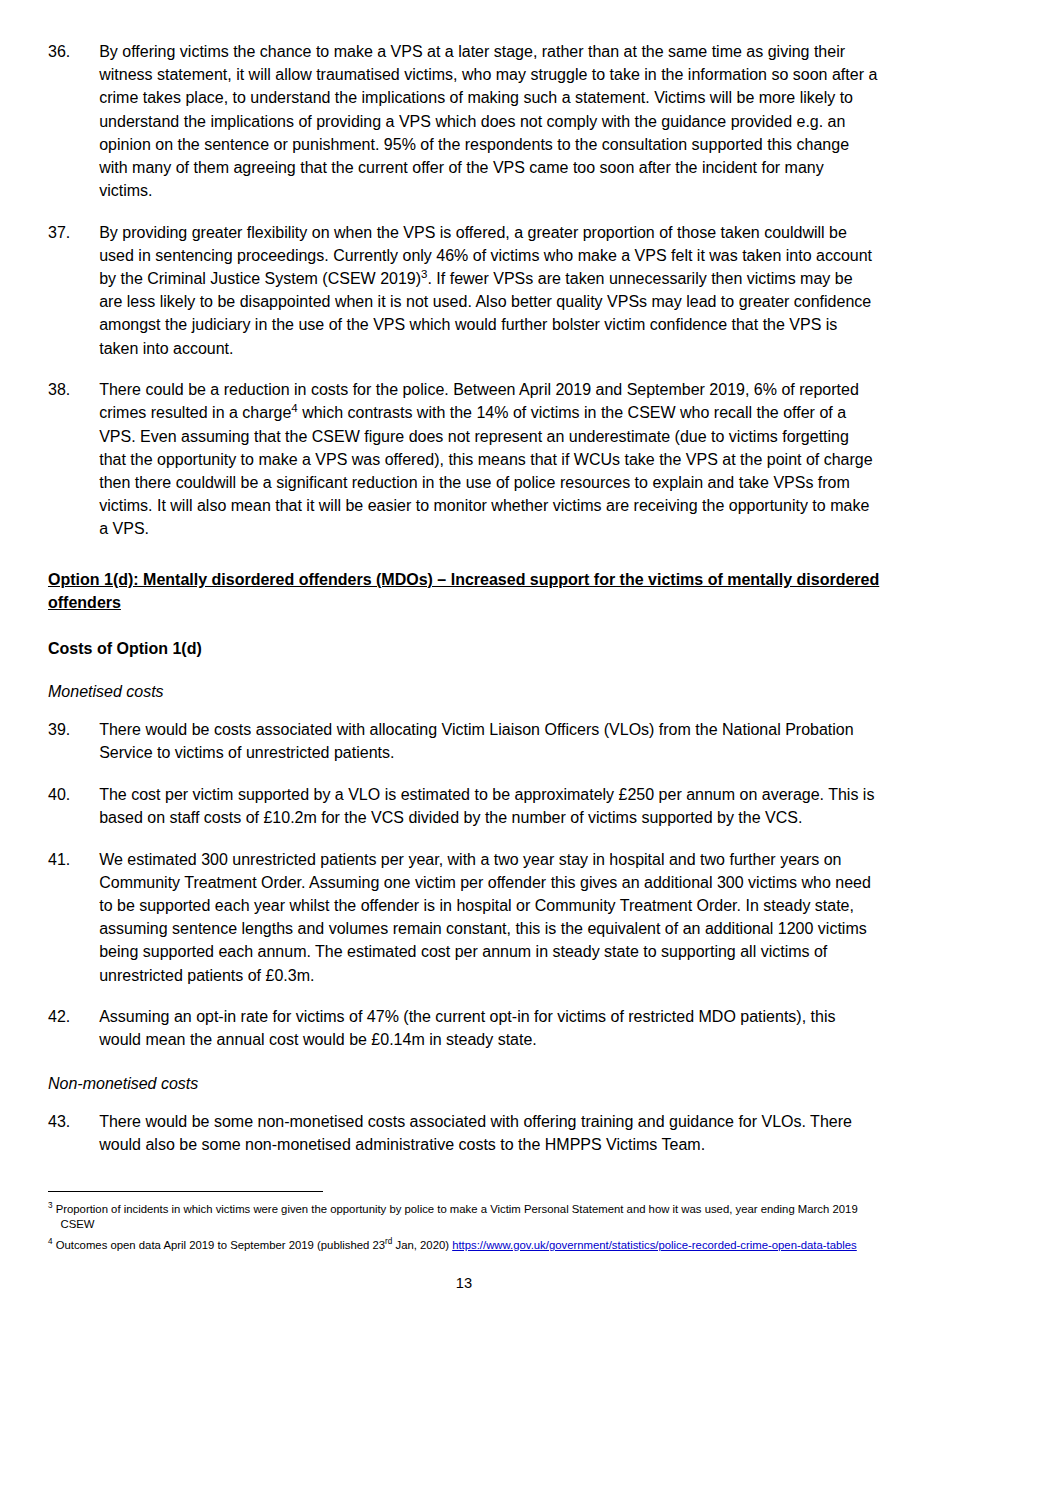36. By offering victims the chance to make a VPS at a later stage, rather than at the same time as giving their witness statement, it will allow traumatised victims, who may struggle to take in the information so soon after a crime takes place, to understand the implications of making such a statement. Victims will be more likely to understand the implications of providing a VPS which does not comply with the guidance provided e.g. an opinion on the sentence or punishment. 95% of the respondents to the consultation supported this change with many of them agreeing that the current offer of the VPS came too soon after the incident for many victims.
37. By providing greater flexibility on when the VPS is offered, a greater proportion of those taken couldwill be used in sentencing proceedings. Currently only 46% of victims who make a VPS felt it was taken into account by the Criminal Justice System (CSEW 2019)3. If fewer VPSs are taken unnecessarily then victims may be are less likely to be disappointed when it is not used. Also better quality VPSs may lead to greater confidence amongst the judiciary in the use of the VPS which would further bolster victim confidence that the VPS is taken into account.
38. There could be a reduction in costs for the police. Between April 2019 and September 2019, 6% of reported crimes resulted in a charge4 which contrasts with the 14% of victims in the CSEW who recall the offer of a VPS. Even assuming that the CSEW figure does not represent an underestimate (due to victims forgetting that the opportunity to make a VPS was offered), this means that if WCUs take the VPS at the point of charge then there couldwill be a significant reduction in the use of police resources to explain and take VPSs from victims. It will also mean that it will be easier to monitor whether victims are receiving the opportunity to make a VPS.
Option 1(d): Mentally disordered offenders (MDOs) – Increased support for the victims of mentally disordered offenders
Costs of Option 1(d)
Monetised costs
39. There would be costs associated with allocating Victim Liaison Officers (VLOs) from the National Probation Service to victims of unrestricted patients.
40. The cost per victim supported by a VLO is estimated to be approximately £250 per annum on average. This is based on staff costs of £10.2m for the VCS divided by the number of victims supported by the VCS.
41. We estimated 300 unrestricted patients per year, with a two year stay in hospital and two further years on Community Treatment Order. Assuming one victim per offender this gives an additional 300 victims who need to be supported each year whilst the offender is in hospital or Community Treatment Order. In steady state, assuming sentence lengths and volumes remain constant, this is the equivalent of an additional 1200 victims being supported each annum. The estimated cost per annum in steady state to supporting all victims of unrestricted patients of £0.3m.
42. Assuming an opt-in rate for victims of 47% (the current opt-in for victims of restricted MDO patients), this would mean the annual cost would be £0.14m in steady state.
Non-monetised costs
43. There would be some non-monetised costs associated with offering training and guidance for VLOs. There would also be some non-monetised administrative costs to the HMPPS Victims Team.
3 Proportion of incidents in which victims were given the opportunity by police to make a Victim Personal Statement and how it was used, year ending March 2019 CSEW
4 Outcomes open data April 2019 to September 2019 (published 23rd Jan, 2020) https://www.gov.uk/government/statistics/police-recorded-crime-open-data-tables
13